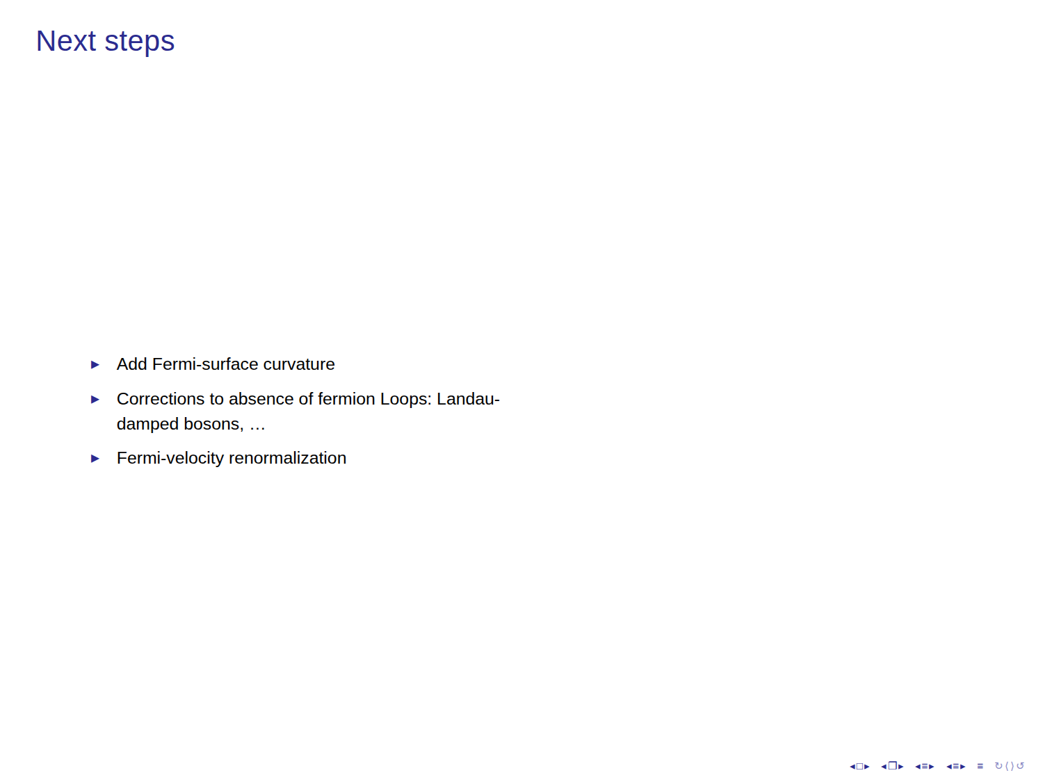Next steps
Add Fermi-surface curvature
Corrections to absence of fermion Loops: Landau-damped bosons, …
Fermi-velocity renormalization
◂□▸ ◂❐▸ ◂≡▸ ◂≡▸ ≡ ↻⟨⟩↺